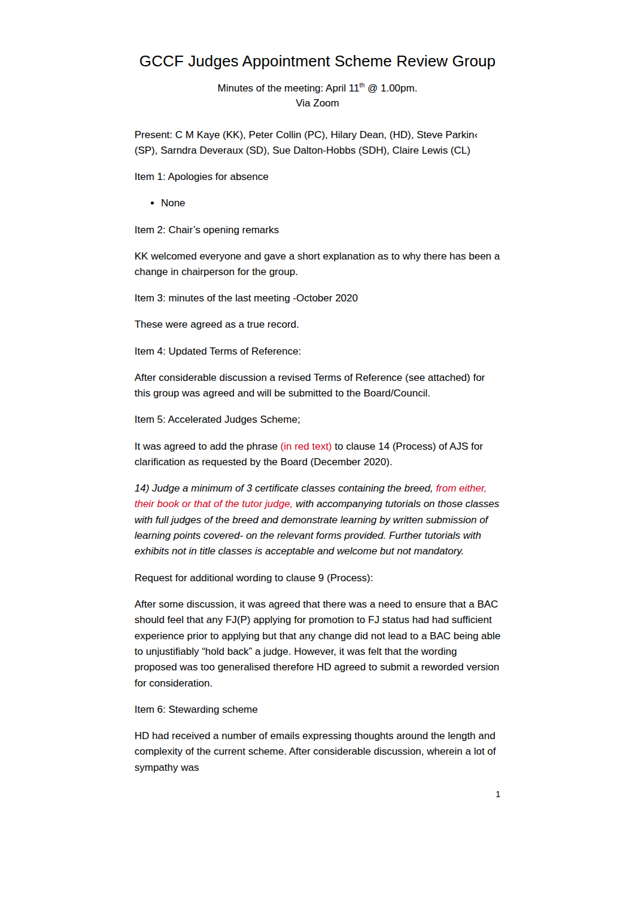GCCF Judges Appointment Scheme Review Group
Minutes of the meeting: April 11th @ 1.00pm. Via Zoom
Present: C M Kaye (KK), Peter Collin (PC), Hilary Dean, (HD), Steve Parkin‹ (SP), Sarndra Deveraux (SD), Sue Dalton-Hobbs (SDH), Claire Lewis (CL)
Item 1: Apologies for absence
None
Item 2: Chair’s opening remarks
KK welcomed everyone and gave a short explanation as to why there has been a change in chairperson for the group.
Item 3: minutes of the last meeting -October 2020
These were agreed as a true record.
Item 4: Updated Terms of Reference:
After considerable discussion a revised Terms of Reference (see attached) for this group was agreed and will be submitted to the Board/Council.
Item 5: Accelerated Judges Scheme;
It was agreed to add the phrase (in red text) to clause 14 (Process) of AJS for clarification as requested by the Board (December 2020).
14) Judge a minimum of 3 certificate classes containing the breed, from either, their book or that of the tutor judge, with accompanying tutorials on those classes with full judges of the breed and demonstrate learning by written submission of learning points covered- on the relevant forms provided. Further tutorials with exhibits not in title classes is acceptable and welcome but not mandatory.
Request for additional wording to clause 9 (Process):
After some discussion, it was agreed that there was a need to ensure that a BAC should feel that any FJ(P) applying for promotion to FJ status had had sufficient experience prior to applying but that any change did not lead to a BAC being able to unjustifiably “hold back” a judge. However, it was felt that the wording proposed was too generalised therefore HD agreed to submit a reworded version for consideration.
Item 6: Stewarding scheme
HD had received a number of emails expressing thoughts around the length and complexity of the current scheme. After considerable discussion, wherein a lot of sympathy was
1